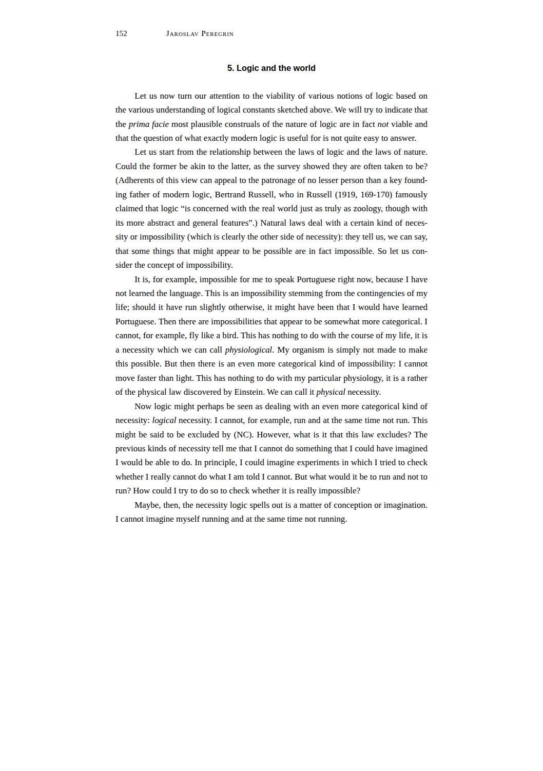152 Jaroslav Peregrin
5. Logic and the world
Let us now turn our attention to the viability of various notions of logic based on the various understanding of logical constants sketched above. We will try to indicate that the prima facie most plausible construals of the nature of logic are in fact not viable and that the question of what exactly modern logic is useful for is not quite easy to answer.
Let us start from the relationship between the laws of logic and the laws of nature. Could the former be akin to the latter, as the survey showed they are often taken to be? (Adherents of this view can appeal to the patronage of no lesser person than a key founding father of modern logic, Bertrand Russell, who in Russell (1919, 169-170) famously claimed that logic “is concerned with the real world just as truly as zoology, though with its more abstract and general features”.) Natural laws deal with a certain kind of necessity or impossibility (which is clearly the other side of necessity): they tell us, we can say, that some things that might appear to be possible are in fact impossible. So let us consider the concept of impossibility.
It is, for example, impossible for me to speak Portuguese right now, because I have not learned the language. This is an impossibility stemming from the contingencies of my life; should it have run slightly otherwise, it might have been that I would have learned Portuguese. Then there are impossibilities that appear to be somewhat more categorical. I cannot, for example, fly like a bird. This has nothing to do with the course of my life, it is a necessity which we can call physiological. My organism is simply not made to make this possible. But then there is an even more categorical kind of impossibility: I cannot move faster than light. This has nothing to do with my particular physiology, it is a rather of the physical law discovered by Einstein. We can call it physical necessity.
Now logic might perhaps be seen as dealing with an even more categorical kind of necessity: logical necessity. I cannot, for example, run and at the same time not run. This might be said to be excluded by (NC). However, what is it that this law excludes? The previous kinds of necessity tell me that I cannot do something that I could have imagined I would be able to do. In principle, I could imagine experiments in which I tried to check whether I really cannot do what I am told I cannot. But what would it be to run and not to run? How could I try to do so to check whether it is really impossible?
Maybe, then, the necessity logic spells out is a matter of conception or imagination. I cannot imagine myself running and at the same time not running.